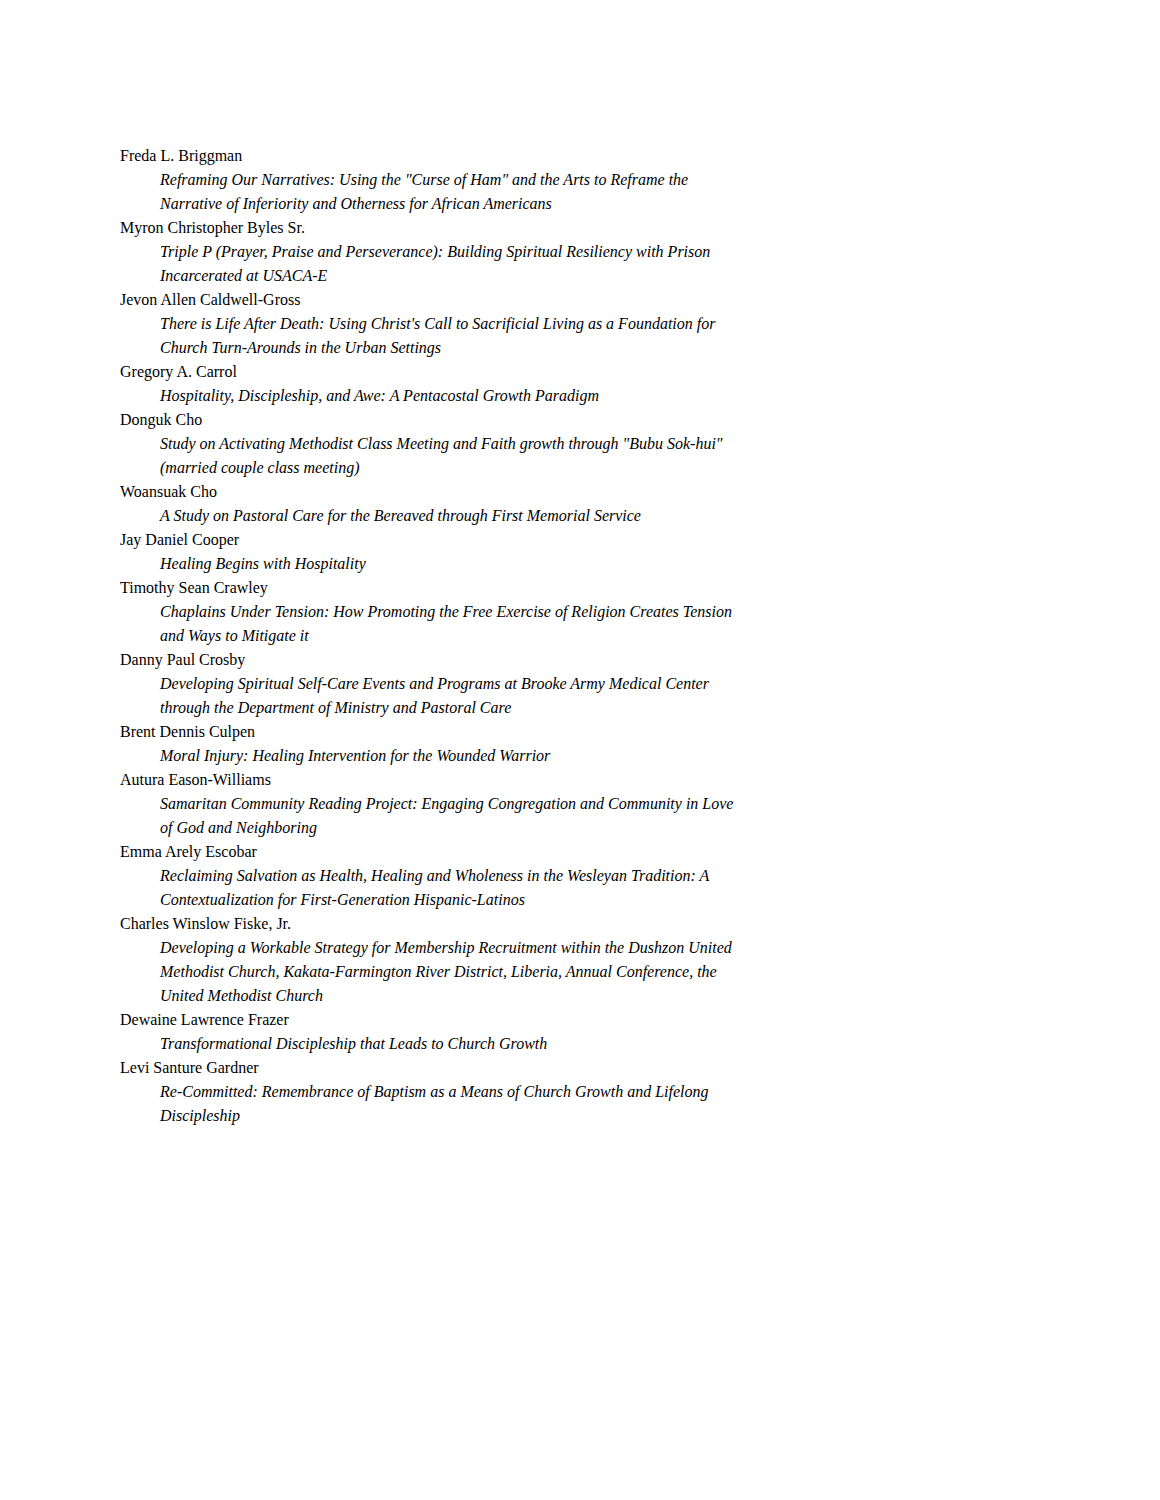Freda L. Briggman
Reframing Our Narratives: Using the "Curse of Ham" and the Arts to Reframe the Narrative of Inferiority and Otherness for African Americans
Myron Christopher Byles Sr.
Triple P (Prayer, Praise and Perseverance): Building Spiritual Resiliency with Prison Incarcerated at USACA-E
Jevon Allen Caldwell-Gross
There is Life After Death: Using Christ's Call to Sacrificial Living as a Foundation for Church Turn-Arounds in the Urban Settings
Gregory A. Carrol
Hospitality, Discipleship, and Awe: A Pentacostal Growth Paradigm
Donguk Cho
Study on Activating Methodist Class Meeting and Faith growth through "Bubu Sok-hui" (married couple class meeting)
Woansuak Cho
A Study on Pastoral Care for the Bereaved through First Memorial Service
Jay Daniel Cooper
Healing Begins with Hospitality
Timothy Sean Crawley
Chaplains Under Tension: How Promoting the Free Exercise of Religion Creates Tension and Ways to Mitigate it
Danny Paul Crosby
Developing Spiritual Self-Care Events and Programs at Brooke Army Medical Center through the Department of Ministry and Pastoral Care
Brent Dennis Culpen
Moral Injury: Healing Intervention for the Wounded Warrior
Autura Eason-Williams
Samaritan Community Reading Project: Engaging Congregation and Community in Love of God and Neighboring
Emma Arely Escobar
Reclaiming Salvation as Health, Healing and Wholeness in the Wesleyan Tradition: A Contextualization for First-Generation Hispanic-Latinos
Charles Winslow Fiske, Jr.
Developing a Workable Strategy for Membership Recruitment within the Dushzon United Methodist Church, Kakata-Farmington River District, Liberia, Annual Conference, the United Methodist Church
Dewaine Lawrence Frazer
Transformational Discipleship that Leads to Church Growth
Levi Santure Gardner
Re-Committed: Remembrance of Baptism as a Means of Church Growth and Lifelong Discipleship